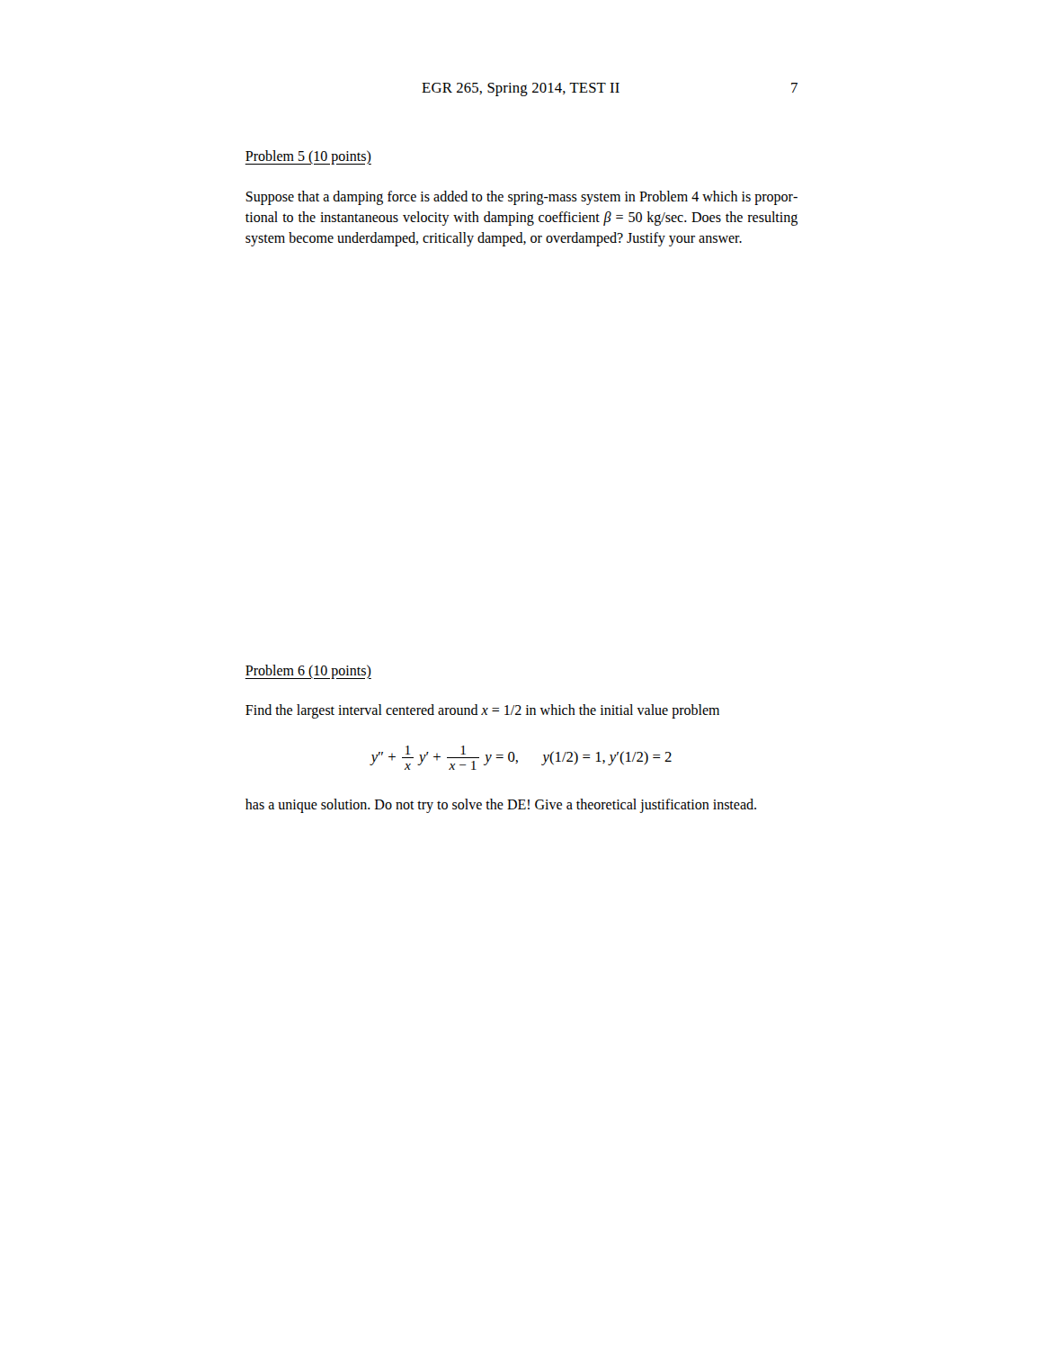EGR 265, Spring 2014, TEST II 7
Problem 5 (10 points)
Suppose that a damping force is added to the spring-mass system in Problem 4 which is proportional to the instantaneous velocity with damping coefficient β = 50 kg/sec. Does the resulting system become underdamped, critically damped, or overdamped? Justify your answer.
Problem 6 (10 points)
Find the largest interval centered around x = 1/2 in which the initial value problem
y″ + 1 x y′ + 1 x − 1 y = 0, y(1/2) = 1, y′(1/2) = 2
has a unique solution. Do not try to solve the DE! Give a theoretical justification instead.